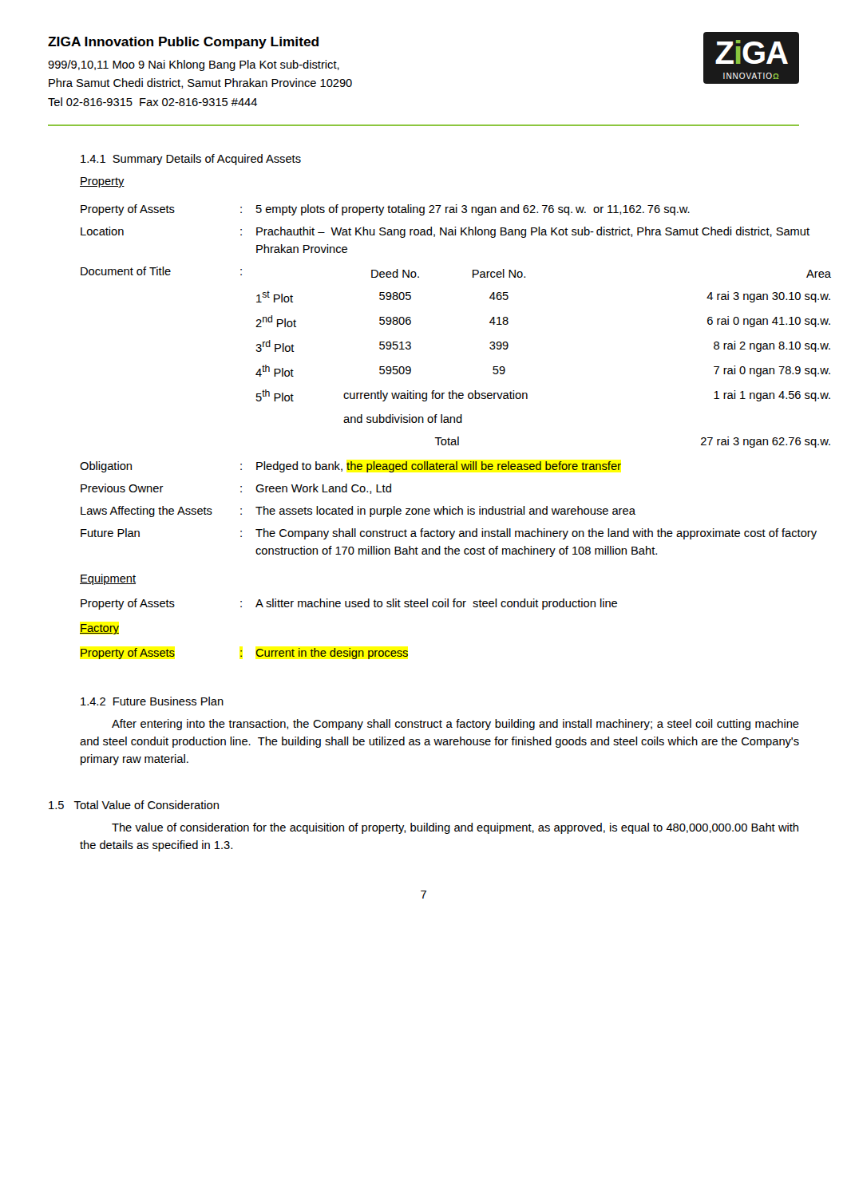ZIGA Innovation Public Company Limited
999/9,10,11 Moo 9 Nai Khlong Bang Pla Kot sub-district,
Phra Samut Chedi district, Samut Phrakan Province 10290
Tel 02-816-9315 Fax 02-816-9315 #444
ZiGA
INNOVATIOΩ
1.4.1 Summary Details of Acquired Assets
Property
| Property of Assets | : | 5 empty plots of property totaling 27 rai 3 ngan and 62. 76 sq. w. or 11,162. 76 sq.w. |
| Location | : | Prachauthit – Wat Khu Sang road, Nai Khlong Bang Pla Kot sub- district, Phra Samut Chedi district, Samut Phrakan Province |
| Document of Title | : | / / Deed No. / Parcel No. / Area / / 1 st Plot / 59805 / 465 / 4 rai 3 ngan 30.10 sq.w. / / 2 nd Plot / 59806 / 418 / 6 rai 0 ngan 41.10 sq.w. / / 3 rd Plot / 59513 / 399 / 8 rai 2 ngan 8.10 sq.w. / / 4 th Plot / 59509 / 59 / 7 rai 0 ngan 78.9 sq.w. / / 5 th Plot / currently waiting for the observation / 1 rai 1 ngan 4.56 sq.w. / / / and subdivision of land / / / / Total / 27 rai 3 ngan 62.76 sq.w. / |
| Obligation | : | Pledged to bank, the pleaged collateral will be released before transfer |
| Previous Owner | : | Green Work Land Co., Ltd |
| Laws Affecting the Assets | : | The assets located in purple zone which is industrial and warehouse area |
| Future Plan | : | The Company shall construct a factory and install machinery on the land with the approximate cost of factory construction of 170 million Baht and the cost of machinery of 108 million Baht. |
Equipment
| Property of Assets | : | A slitter machine used to slit steel coil for steel conduit production line |
Factory
| Property of Assets | : | Current in the design process |
1.4.2 Future Business Plan
After entering into the transaction, the Company shall construct a factory building and install machinery; a steel coil cutting machine and steel conduit production line. The building shall be utilized as a warehouse for finished goods and steel coils which are the Company's primary raw material.
1.5 Total Value of Consideration
The value of consideration for the acquisition of property, building and equipment, as approved, is equal to 480,000,000.00 Baht with the details as specified in 1.3.
7